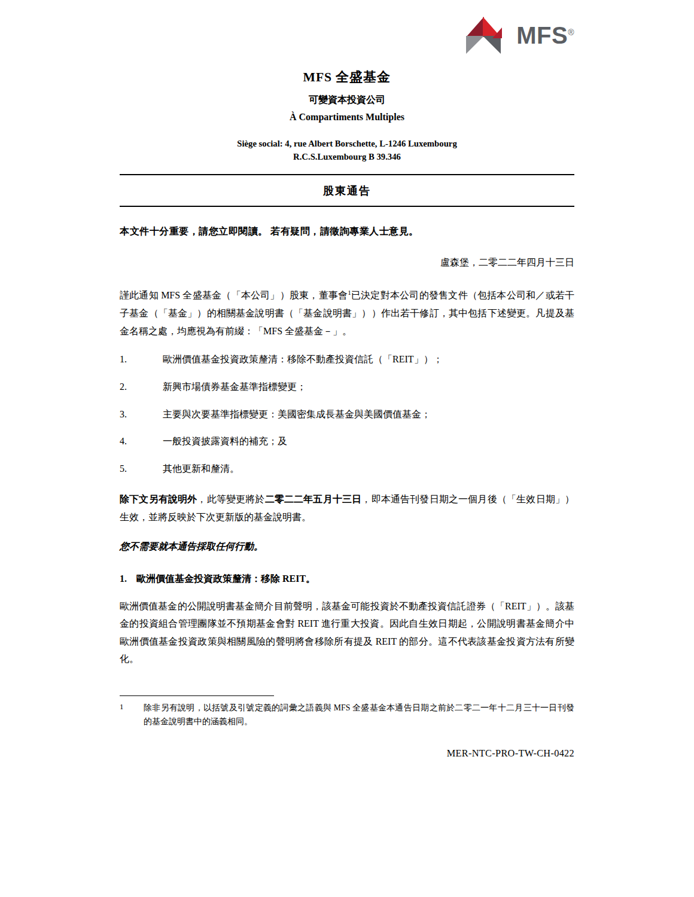MFS®
MFS 全盛基金
可變資本投資公司
À Compartiments Multiples
Siège social: 4, rue Albert Borschette, L-1246 Luxembourg
R.C.S.Luxembourg B 39.346
股東通告
本文件十分重要，請您立即閱讀。 若有疑問，請徵詢專業人士意見。
盧森堡，二零二二年四月十三日
謹此通知 MFS 全盛基金（「本公司」）股東，董事會1已決定對本公司的發售文件（包括本公司和／或若干子基金（「基金」）的相關基金說明書（「基金說明書」））作出若干修訂，其中包括下述變更。凡提及基金名稱之處，均應視為有前綴：「MFS 全盛基金－」。
歐洲價值基金投資政策釐清：移除不動產投資信託（「REIT」）；
新興市場債券基金基準指標變更；
主要與次要基準指標變更：美國密集成長基金與美國價值基金；
一般投資披露資料的補充；及
其他更新和釐清。
除下文另有說明外，此等變更將於二零二二年五月十三日，即本通告刊發日期之一個月後（「生效日期」）生效，並將反映於下次更新版的基金說明書。
您不需要就本通告採取任何行動。
1. 歐洲價值基金投資政策釐清：移除 REIT。
歐洲價值基金的公開說明書基金簡介目前聲明，該基金可能投資於不動產投資信託證券（「REIT」）。該基金的投資組合管理團隊並不預期基金會對 REIT 進行重大投資。因此自生效日期起，公開說明書基金簡介中歐洲價值基金投資政策與相關風險的聲明將會移除所有提及 REIT 的部分。這不代表該基金投資方法有所變化。
1 除非另有說明，以括號及引號定義的詞彙之語義與 MFS 全盛基金本通告日期之前於二零二一年十二月三十一日刊發的基金說明書中的涵義相同。
MER-NTC-PRO-TW-CH-0422